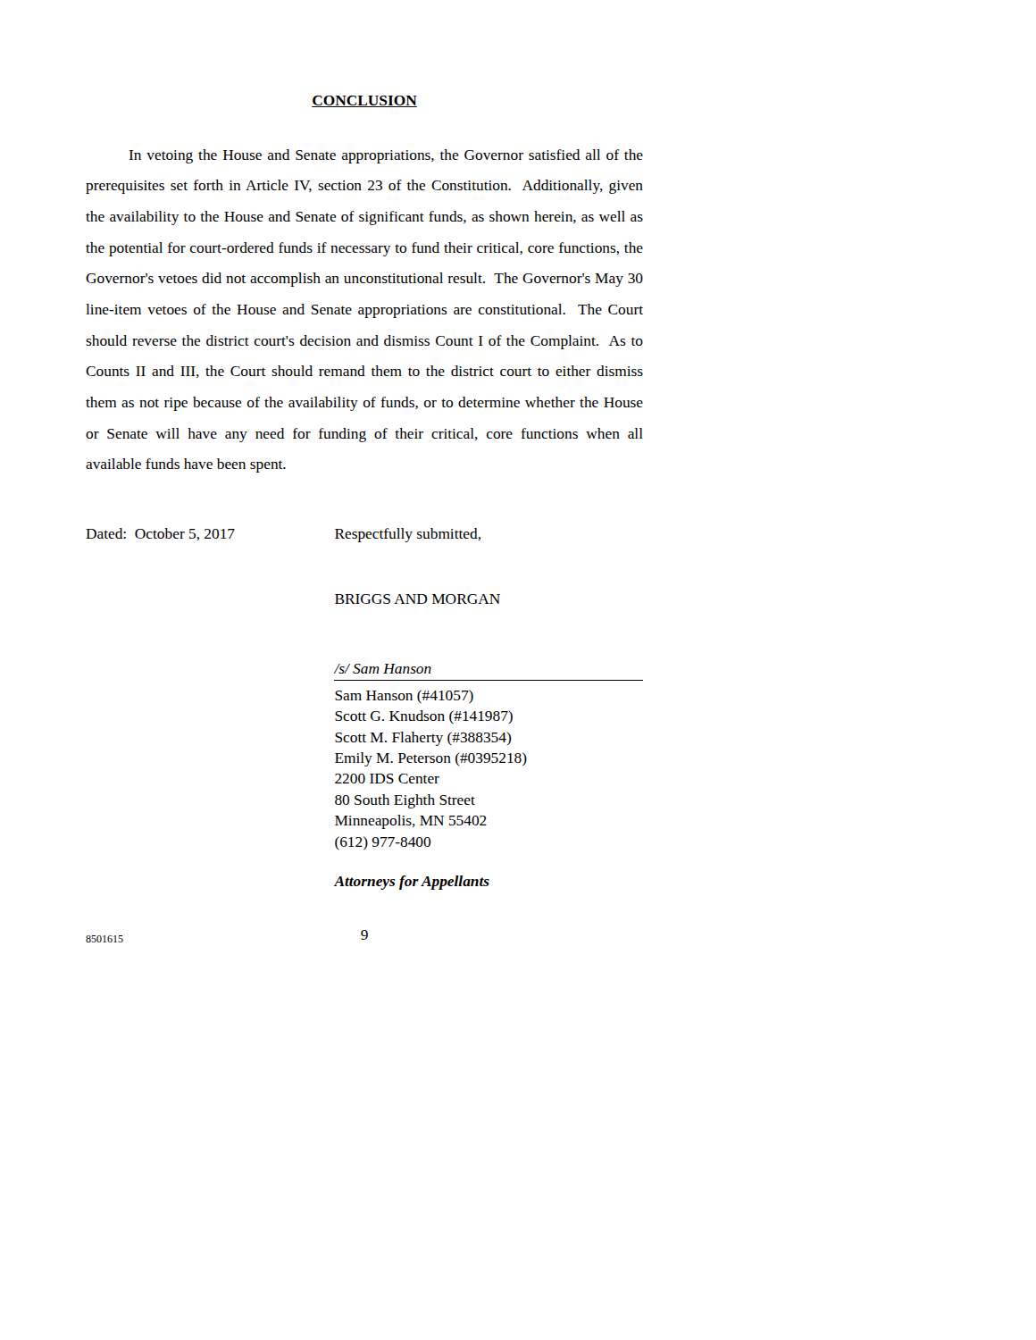CONCLUSION
In vetoing the House and Senate appropriations, the Governor satisfied all of the prerequisites set forth in Article IV, section 23 of the Constitution. Additionally, given the availability to the House and Senate of significant funds, as shown herein, as well as the potential for court-ordered funds if necessary to fund their critical, core functions, the Governor's vetoes did not accomplish an unconstitutional result. The Governor's May 30 line-item vetoes of the House and Senate appropriations are constitutional. The Court should reverse the district court's decision and dismiss Count I of the Complaint. As to Counts II and III, the Court should remand them to the district court to either dismiss them as not ripe because of the availability of funds, or to determine whether the House or Senate will have any need for funding of their critical, core functions when all available funds have been spent.
| Dated: October 5, 2017 | Respectfully submitted, BRIGGS AND MORGAN /s/ Sam Hanson Sam Hanson (#41057) Scott G. Knudson (#141987) Scott M. Flaherty (#388354) Emily M. Peterson (#0395218) 2200 IDS Center 80 South Eighth Street Minneapolis, MN 55402 (612) 977-8400 Attorneys for Appellants |
8501615
9